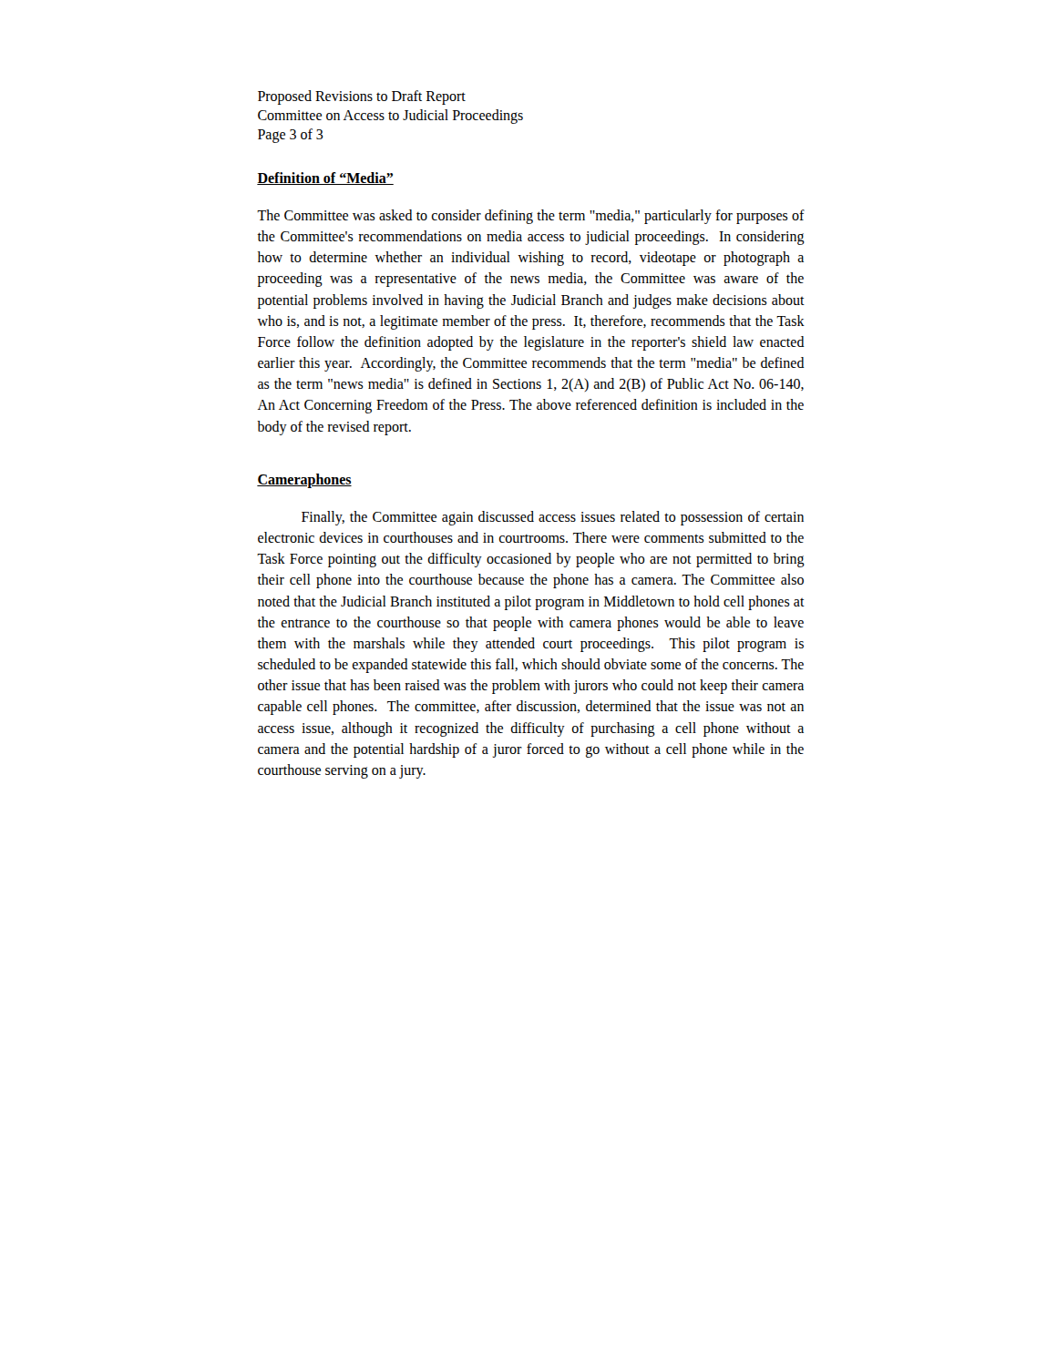Proposed Revisions to Draft Report
Committee on Access to Judicial Proceedings
Page 3 of 3
Definition of “Media”
The Committee was asked to consider defining the term "media," particularly for purposes of the Committee's recommendations on media access to judicial proceedings. In considering how to determine whether an individual wishing to record, videotape or photograph a proceeding was a representative of the news media, the Committee was aware of the potential problems involved in having the Judicial Branch and judges make decisions about who is, and is not, a legitimate member of the press. It, therefore, recommends that the Task Force follow the definition adopted by the legislature in the reporter's shield law enacted earlier this year. Accordingly, the Committee recommends that the term "media" be defined as the term "news media" is defined in Sections 1, 2(A) and 2(B) of Public Act No. 06-140, An Act Concerning Freedom of the Press. The above referenced definition is included in the body of the revised report.
Cameraphones
Finally, the Committee again discussed access issues related to possession of certain electronic devices in courthouses and in courtrooms. There were comments submitted to the Task Force pointing out the difficulty occasioned by people who are not permitted to bring their cell phone into the courthouse because the phone has a camera. The Committee also noted that the Judicial Branch instituted a pilot program in Middletown to hold cell phones at the entrance to the courthouse so that people with camera phones would be able to leave them with the marshals while they attended court proceedings. This pilot program is scheduled to be expanded statewide this fall, which should obviate some of the concerns. The other issue that has been raised was the problem with jurors who could not keep their camera capable cell phones. The committee, after discussion, determined that the issue was not an access issue, although it recognized the difficulty of purchasing a cell phone without a camera and the potential hardship of a juror forced to go without a cell phone while in the courthouse serving on a jury.